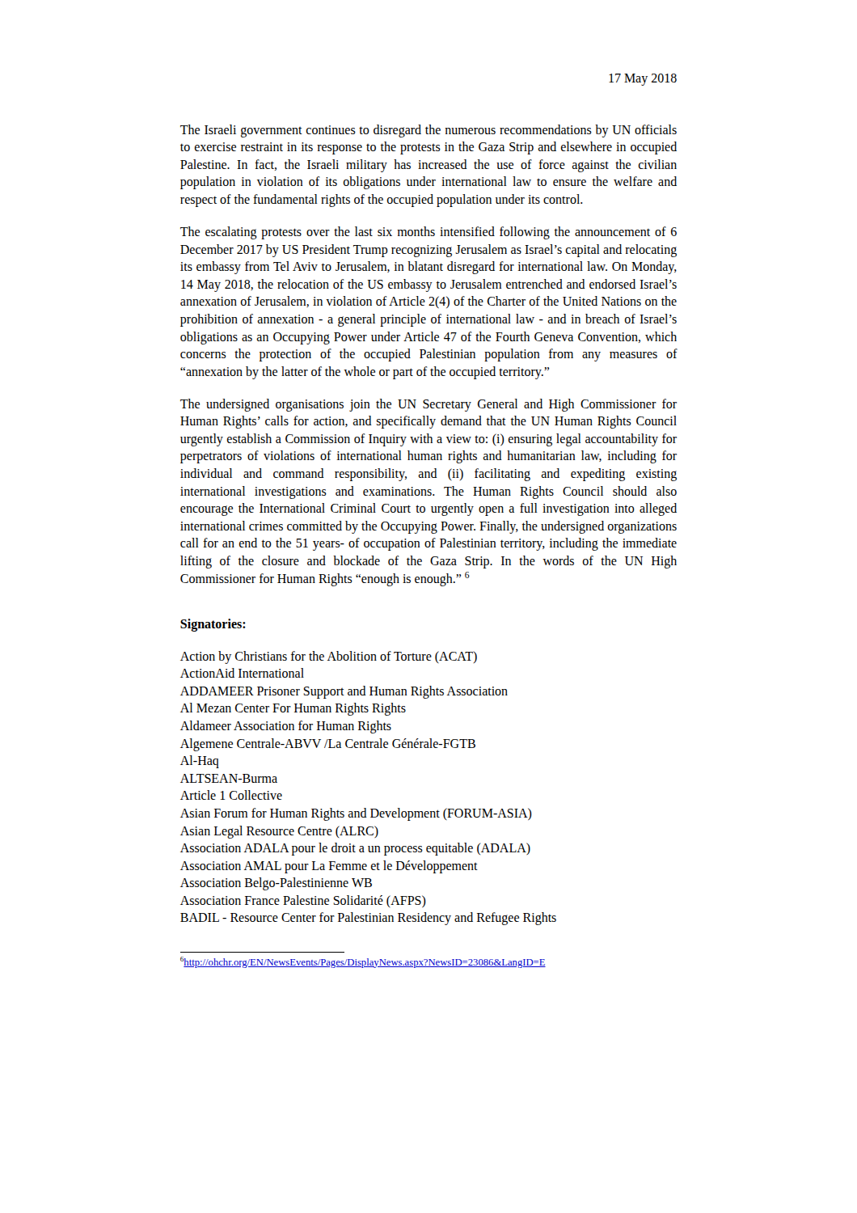17 May 2018
The Israeli government continues to disregard the numerous recommendations by UN officials to exercise restraint in its response to the protests in the Gaza Strip and elsewhere in occupied Palestine. In fact, the Israeli military has increased the use of force against the civilian population in violation of its obligations under international law to ensure the welfare and respect of the fundamental rights of the occupied population under its control.
The escalating protests over the last six months intensified following the announcement of 6 December 2017 by US President Trump recognizing Jerusalem as Israel’s capital and relocating its embassy from Tel Aviv to Jerusalem, in blatant disregard for international law. On Monday, 14 May 2018, the relocation of the US embassy to Jerusalem entrenched and endorsed Israel’s annexation of Jerusalem, in violation of Article 2(4) of the Charter of the United Nations on the prohibition of annexation - a general principle of international law - and in breach of Israel’s obligations as an Occupying Power under Article 47 of the Fourth Geneva Convention, which concerns the protection of the occupied Palestinian population from any measures of “annexation by the latter of the whole or part of the occupied territory.”
The undersigned organisations join the UN Secretary General and High Commissioner for Human Rights’ calls for action, and specifically demand that the UN Human Rights Council urgently establish a Commission of Inquiry with a view to: (i) ensuring legal accountability for perpetrators of violations of international human rights and humanitarian law, including for individual and command responsibility, and (ii) facilitating and expediting existing international investigations and examinations. The Human Rights Council should also encourage the International Criminal Court to urgently open a full investigation into alleged international crimes committed by the Occupying Power. Finally, the undersigned organizations call for an end to the 51 years- of occupation of Palestinian territory, including the immediate lifting of the closure and blockade of the Gaza Strip. In the words of the UN High Commissioner for Human Rights “enough is enough.” 6
Signatories:
Action by Christians for the Abolition of Torture (ACAT)
ActionAid International
ADDAMEER Prisoner Support and Human Rights Association
Al Mezan Center For Human Rights Rights
Aldameer Association for Human Rights
Algemene Centrale-ABVV /La Centrale Générale-FGTB
Al-Haq
ALTSEAN-Burma
Article 1 Collective
Asian Forum for Human Rights and Development (FORUM-ASIA)
Asian Legal Resource Centre (ALRC)
Association ADALA pour le droit a un process equitable (ADALA)
Association AMAL pour La Femme et le Développement
Association Belgo-Palestinienne WB
Association France Palestine Solidarité (AFPS)
BADIL - Resource Center for Palestinian Residency and Refugee Rights
6http://ohchr.org/EN/NewsEvents/Pages/DisplayNews.aspx?NewsID=23086&LangID=E